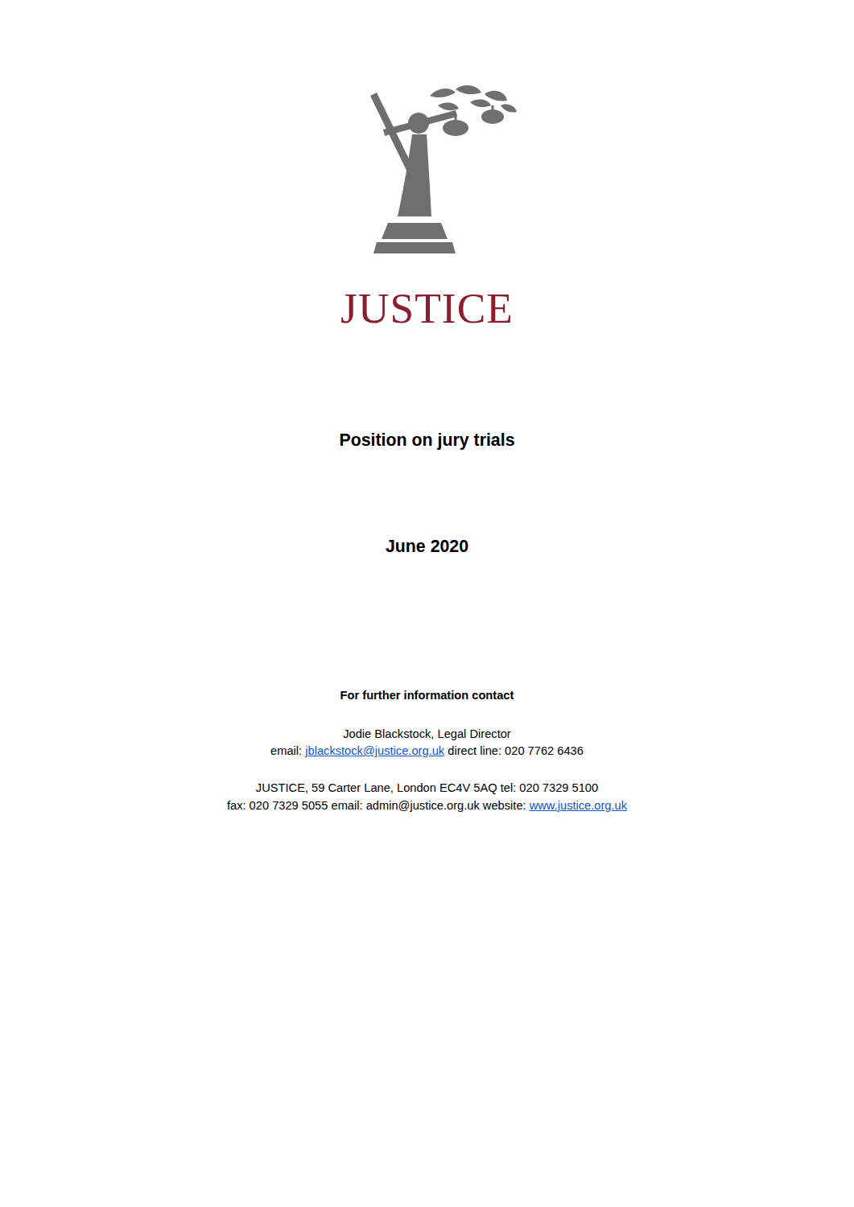JUSTICE
Position on jury trials
June 2020
For further information contact
Jodie Blackstock, Legal Director
email: jblackstock@justice.org.uk direct line: 020 7762 6436
JUSTICE, 59 Carter Lane, London EC4V 5AQ tel: 020 7329 5100
fax: 020 7329 5055 email: admin@justice.org.uk website: www.justice.org.uk